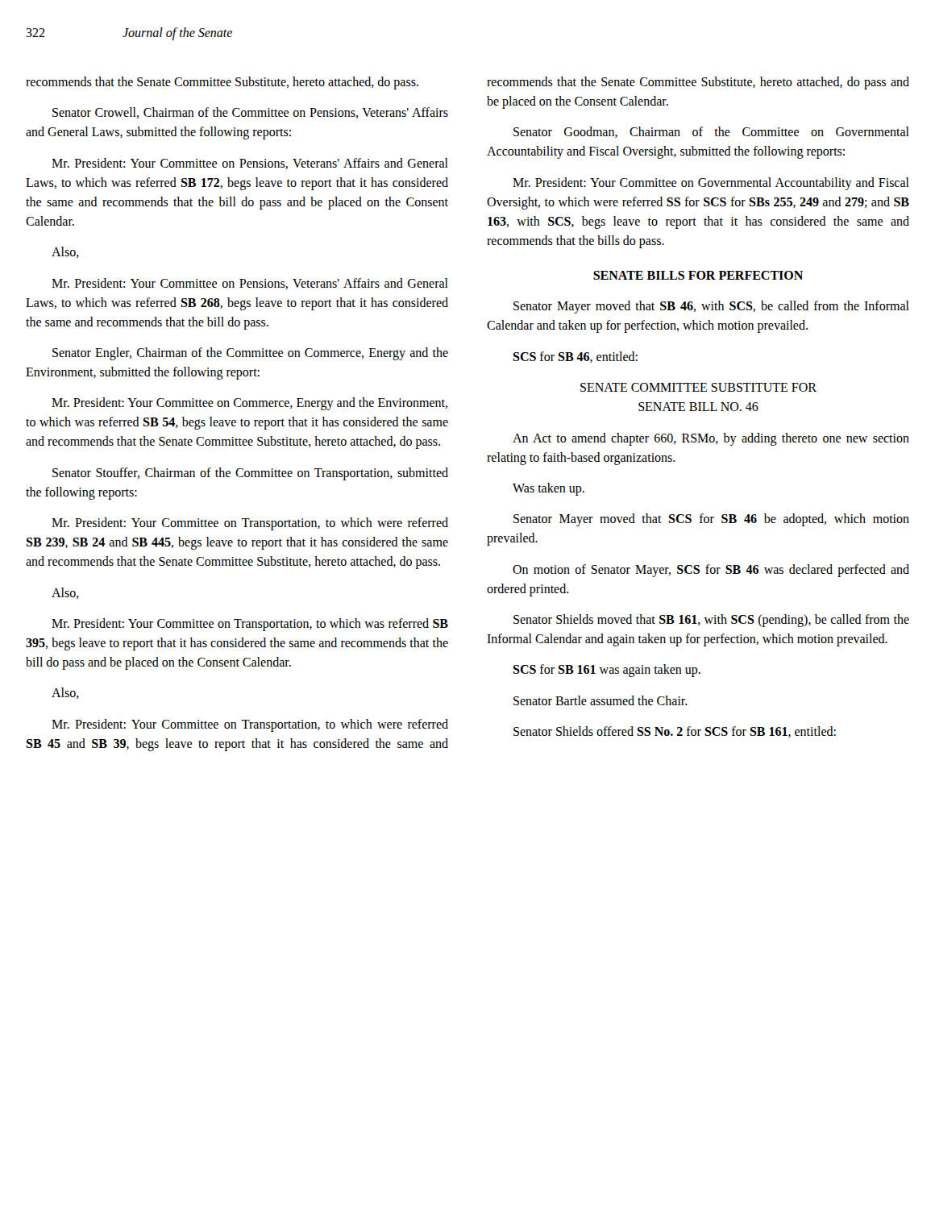322 Journal of the Senate
recommends that the Senate Committee Substitute, hereto attached, do pass.
Senator Crowell, Chairman of the Committee on Pensions, Veterans' Affairs and General Laws, submitted the following reports:
Mr. President: Your Committee on Pensions, Veterans' Affairs and General Laws, to which was referred SB 172, begs leave to report that it has considered the same and recommends that the bill do pass and be placed on the Consent Calendar.
Also,
Mr. President: Your Committee on Pensions, Veterans' Affairs and General Laws, to which was referred SB 268, begs leave to report that it has considered the same and recommends that the bill do pass.
Senator Engler, Chairman of the Committee on Commerce, Energy and the Environment, submitted the following report:
Mr. President: Your Committee on Commerce, Energy and the Environment, to which was referred SB 54, begs leave to report that it has considered the same and recommends that the Senate Committee Substitute, hereto attached, do pass.
Senator Stouffer, Chairman of the Committee on Transportation, submitted the following reports:
Mr. President: Your Committee on Transportation, to which were referred SB 239, SB 24 and SB 445, begs leave to report that it has considered the same and recommends that the Senate Committee Substitute, hereto attached, do pass.
Also,
Mr. President: Your Committee on Transportation, to which was referred SB 395, begs leave to report that it has considered the same and recommends that the bill do pass and be placed on the Consent Calendar.
Also,
Mr. President: Your Committee on Transportation, to which were referred SB 45 and SB 39, begs leave to report that it has considered the same and recommends that the Senate Committee Substitute, hereto attached, do pass and be placed on the Consent Calendar.
Senator Goodman, Chairman of the Committee on Governmental Accountability and Fiscal Oversight, submitted the following reports:
Mr. President: Your Committee on Governmental Accountability and Fiscal Oversight, to which were referred SS for SCS for SBs 255, 249 and 279; and SB 163, with SCS, begs leave to report that it has considered the same and recommends that the bills do pass.
SENATE BILLS FOR PERFECTION
Senator Mayer moved that SB 46, with SCS, be called from the Informal Calendar and taken up for perfection, which motion prevailed.
SCS for SB 46, entitled:
SENATE COMMITTEE SUBSTITUTE FOR
SENATE BILL NO. 46
An Act to amend chapter 660, RSMo, by adding thereto one new section relating to faith-based organizations.
Was taken up.
Senator Mayer moved that SCS for SB 46 be adopted, which motion prevailed.
On motion of Senator Mayer, SCS for SB 46 was declared perfected and ordered printed.
Senator Shields moved that SB 161, with SCS (pending), be called from the Informal Calendar and again taken up for perfection, which motion prevailed.
SCS for SB 161 was again taken up.
Senator Bartle assumed the Chair.
Senator Shields offered SS No. 2 for SCS for SB 161, entitled: